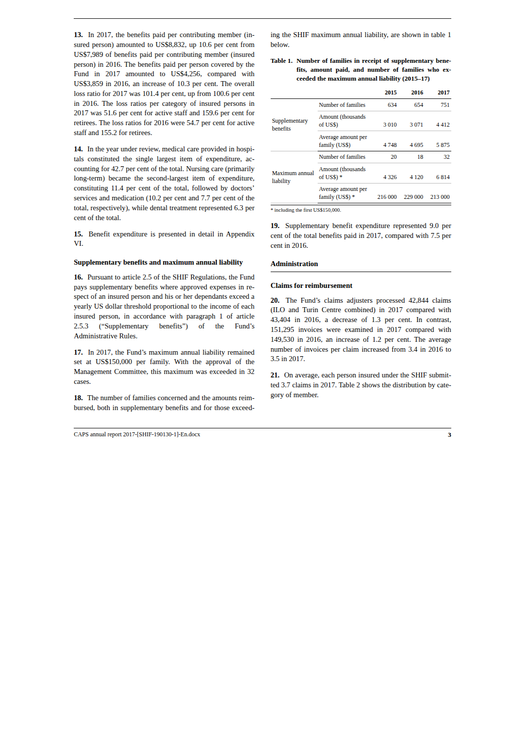13. In 2017, the benefits paid per contributing member (insured person) amounted to US$8,832, up 10.6 per cent from US$7,989 of benefits paid per contributing member (insured person) in 2016. The benefits paid per person covered by the Fund in 2017 amounted to US$4,256, compared with US$3,859 in 2016, an increase of 10.3 per cent. The overall loss ratio for 2017 was 101.4 per cent, up from 100.6 per cent in 2016. The loss ratios per category of insured persons in 2017 was 51.6 per cent for active staff and 159.6 per cent for retirees. The loss ratios for 2016 were 54.7 per cent for active staff and 155.2 for retirees.
14. In the year under review, medical care provided in hospitals constituted the single largest item of expenditure, accounting for 42.7 per cent of the total. Nursing care (primarily long-term) became the second-largest item of expenditure, constituting 11.4 per cent of the total, followed by doctors’ services and medication (10.2 per cent and 7.7 per cent of the total, respectively), while dental treatment represented 6.3 per cent of the total.
15. Benefit expenditure is presented in detail in Appendix VI.
Supplementary benefits and maximum annual liability
16. Pursuant to article 2.5 of the SHIF Regulations, the Fund pays supplementary benefits where approved expenses in respect of an insured person and his or her dependants exceed a yearly US dollar threshold proportional to the income of each insured person, in accordance with paragraph 1 of article 2.5.3 (“Supplementary benefits”) of the Fund’s Administrative Rules.
17. In 2017, the Fund’s maximum annual liability remained set at US$150,000 per family. With the approval of the Management Committee, this maximum was exceeded in 32 cases.
18. The number of families concerned and the amounts reimbursed, both in supplementary benefits and for those exceeding the SHIF maximum annual liability, are shown in table 1 below.
Table 1. Number of families in receipt of supplementary benefits, amount paid, and number of families who exceeded the maximum annual liability (2015–17)
| | | 2015 | 2016 | 2017 |
| --- | --- | --- | --- | --- |
| Supplementary benefits | Number of families | 634 | 654 | 751 |
| Amount (thousands of US$) | 3 010 | 3 071 | 4 412 |
| Average amount per family (US$) | 4 748 | 4 695 | 5 875 |
| Maximum annual liability | Number of families | 20 | 18 | 32 |
| Amount (thousands of US$) * | 4 326 | 4 120 | 6 814 |
| Average amount per family (US$) * | 216 000 | 229 000 | 213 000 |
* including the first US$150,000.
19. Supplementary benefit expenditure represented 9.0 per cent of the total benefits paid in 2017, compared with 7.5 per cent in 2016.
Administration
Claims for reimbursement
20. The Fund’s claims adjusters processed 42,844 claims (ILO and Turin Centre combined) in 2017 compared with 43,404 in 2016, a decrease of 1.3 per cent. In contrast, 151,295 invoices were examined in 2017 compared with 149,530 in 2016, an increase of 1.2 per cent. The average number of invoices per claim increased from 3.4 in 2016 to 3.5 in 2017.
21. On average, each person insured under the SHIF submitted 3.7 claims in 2017. Table 2 shows the distribution by category of member.
CAPS annual report 2017-[SHIF-190130-1]-En.docx 3